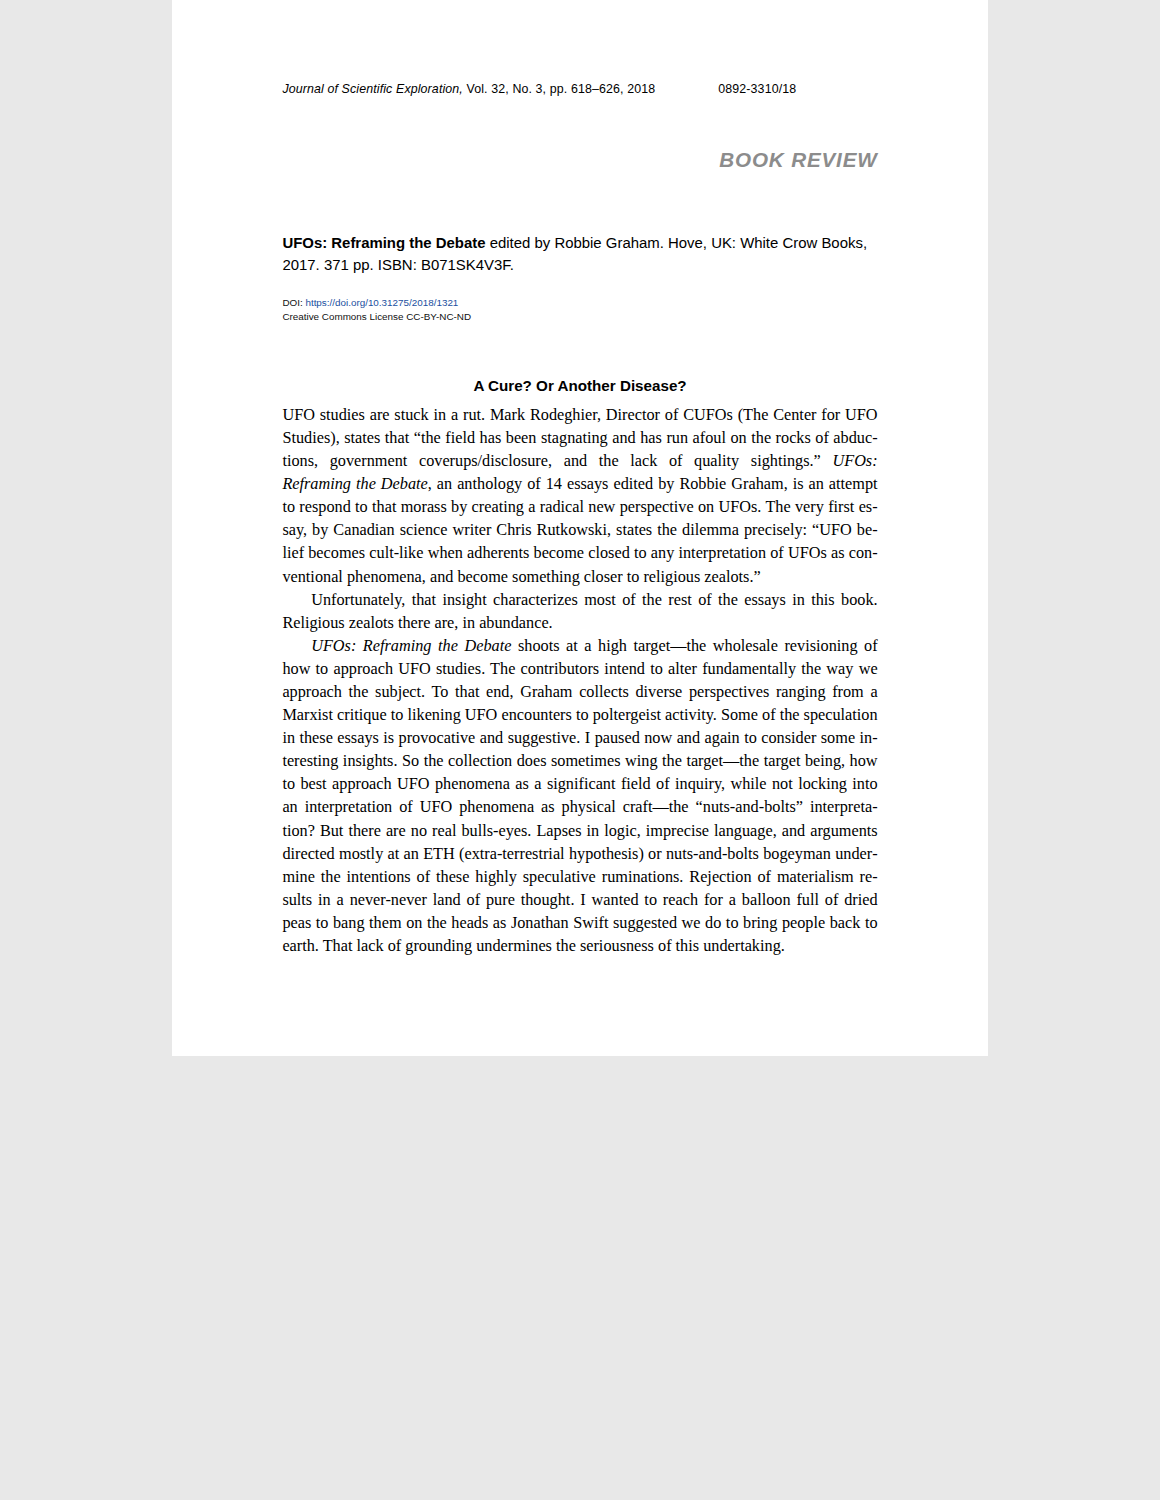Journal of Scientific Exploration, Vol. 32, No. 3, pp. 618–626, 2018 0892-3310/18
BOOK REVIEW
UFOs: Reframing the Debate edited by Robbie Graham. Hove, UK: White Crow Books, 2017. 371 pp. ISBN: B071SK4V3F.
DOI: https://doi.org/10.31275/2018/1321
Creative Commons License CC-BY-NC-ND
A Cure? Or Another Disease?
UFO studies are stuck in a rut. Mark Rodeghier, Director of CUFOs (The Center for UFO Studies), states that “the field has been stagnating and has run afoul on the rocks of abductions, government coverups/disclosure, and the lack of quality sightings.” UFOs: Reframing the Debate, an anthology of 14 essays edited by Robbie Graham, is an attempt to respond to that morass by creating a radical new perspective on UFOs. The very first essay, by Canadian science writer Chris Rutkowski, states the dilemma precisely: “UFO belief becomes cult-like when adherents become closed to any interpretation of UFOs as conventional phenomena, and become something closer to religious zealots.”
Unfortunately, that insight characterizes most of the rest of the essays in this book. Religious zealots there are, in abundance.
UFOs: Reframing the Debate shoots at a high target—the wholesale revisioning of how to approach UFO studies. The contributors intend to alter fundamentally the way we approach the subject. To that end, Graham collects diverse perspectives ranging from a Marxist critique to likening UFO encounters to poltergeist activity. Some of the speculation in these essays is provocative and suggestive. I paused now and again to consider some interesting insights. So the collection does sometimes wing the target—the target being, how to best approach UFO phenomena as a significant field of inquiry, while not locking into an interpretation of UFO phenomena as physical craft—the “nuts-and-bolts” interpretation? But there are no real bulls-eyes. Lapses in logic, imprecise language, and arguments directed mostly at an ETH (extra-terrestrial hypothesis) or nuts-and-bolts bogeyman undermine the intentions of these highly speculative ruminations. Rejection of materialism results in a never-never land of pure thought. I wanted to reach for a balloon full of dried peas to bang them on the heads as Jonathan Swift suggested we do to bring people back to earth. That lack of grounding undermines the seriousness of this undertaking.